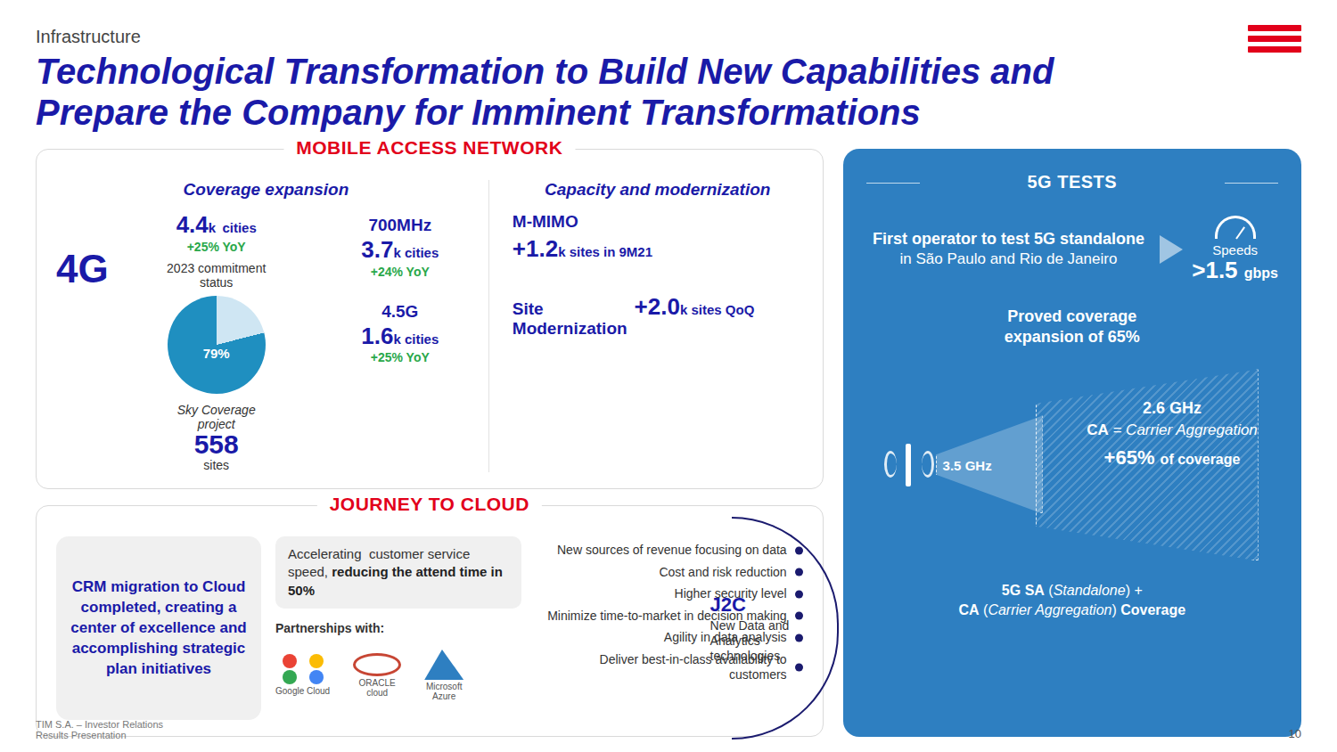Infrastructure
Technological Transformation to Build New Capabilities and Prepare the Company for Imminent Transformations
MOBILE ACCESS NETWORK
Coverage expansion
4G
4.4k cities
+25% YoY
2023 commitment
status
79%
Sky Coverage
project
558
sites
700MHz
3.7k cities
+24% YoY
4.5G
1.6k cities
+25% YoY
Capacity and modernization
M-MIMO
+1.2k sites in 9M21
Site
Modernization
+2.0k sites QoQ
JOURNEY TO CLOUD
CRM migration to Cloud completed, creating a center of excellence and accomplishing strategic plan initiatives
Accelerating customer service speed, reducing the attend time in 50%
Partnerships with:
Google Cloud
ORACLE
cloud
Microsoft
Azure
New sources of revenue focusing on data
Cost and risk reduction
Higher security level
Minimize time-to-market in decision making
Agility in data analysis
Deliver best-in-class availability to customers
J2CNew Data and Analytics technologies
5G TESTS
First operator to test 5G standalone
in São Paulo and Rio de Janeiro
Speeds
>1.5 gbps
Proved coverage
expansion of 65%
3.5 GHz
2.6 GHz
CA = Carrier Aggregation
+65% of coverage
5G SA (Standalone) +
CA (Carrier Aggregation) Coverage
TIM S.A. – Investor Relations
Results Presentation
10